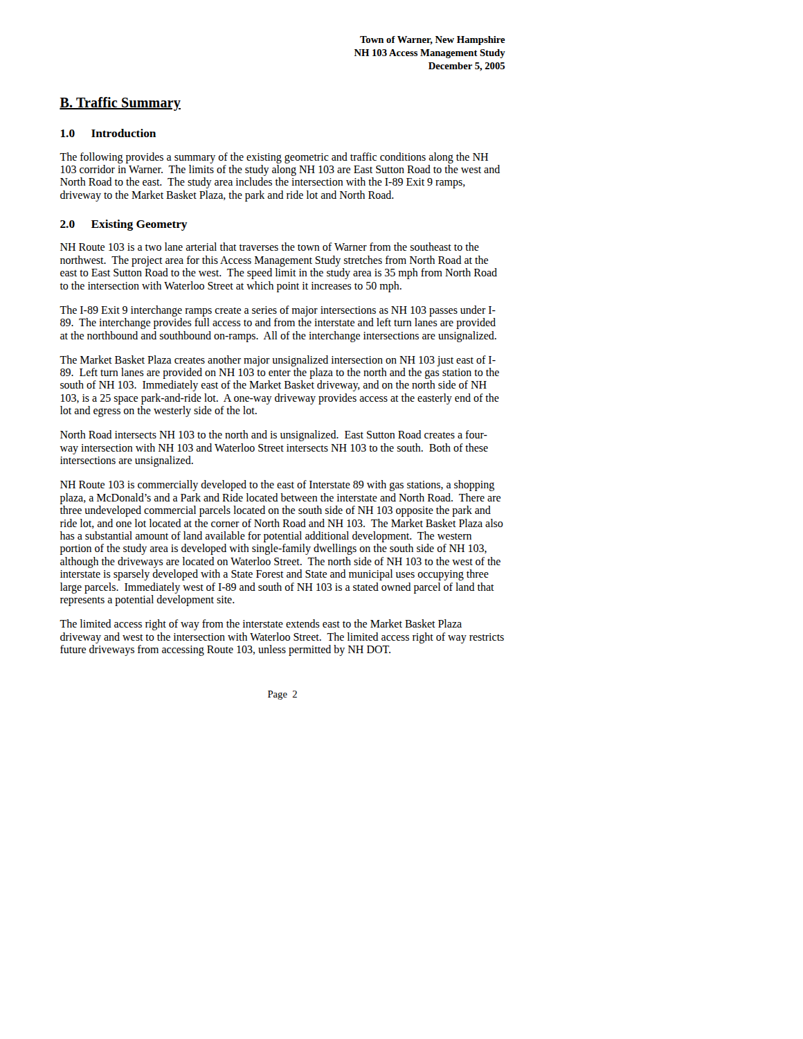Town of Warner, New Hampshire
NH 103 Access Management Study
December 5, 2005
B. Traffic Summary
1.0 Introduction
The following provides a summary of the existing geometric and traffic conditions along the NH 103 corridor in Warner. The limits of the study along NH 103 are East Sutton Road to the west and North Road to the east. The study area includes the intersection with the I-89 Exit 9 ramps, driveway to the Market Basket Plaza, the park and ride lot and North Road.
2.0 Existing Geometry
NH Route 103 is a two lane arterial that traverses the town of Warner from the southeast to the northwest. The project area for this Access Management Study stretches from North Road at the east to East Sutton Road to the west. The speed limit in the study area is 35 mph from North Road to the intersection with Waterloo Street at which point it increases to 50 mph.
The I-89 Exit 9 interchange ramps create a series of major intersections as NH 103 passes under I-89. The interchange provides full access to and from the interstate and left turn lanes are provided at the northbound and southbound on-ramps. All of the interchange intersections are unsignalized.
The Market Basket Plaza creates another major unsignalized intersection on NH 103 just east of I-89. Left turn lanes are provided on NH 103 to enter the plaza to the north and the gas station to the south of NH 103. Immediately east of the Market Basket driveway, and on the north side of NH 103, is a 25 space park-and-ride lot. A one-way driveway provides access at the easterly end of the lot and egress on the westerly side of the lot.
North Road intersects NH 103 to the north and is unsignalized. East Sutton Road creates a four-way intersection with NH 103 and Waterloo Street intersects NH 103 to the south. Both of these intersections are unsignalized.
NH Route 103 is commercially developed to the east of Interstate 89 with gas stations, a shopping plaza, a McDonald’s and a Park and Ride located between the interstate and North Road. There are three undeveloped commercial parcels located on the south side of NH 103 opposite the park and ride lot, and one lot located at the corner of North Road and NH 103. The Market Basket Plaza also has a substantial amount of land available for potential additional development. The western portion of the study area is developed with single-family dwellings on the south side of NH 103, although the driveways are located on Waterloo Street. The north side of NH 103 to the west of the interstate is sparsely developed with a State Forest and State and municipal uses occupying three large parcels. Immediately west of I-89 and south of NH 103 is a stated owned parcel of land that represents a potential development site.
The limited access right of way from the interstate extends east to the Market Basket Plaza driveway and west to the intersection with Waterloo Street. The limited access right of way restricts future driveways from accessing Route 103, unless permitted by NH DOT.
Page 2